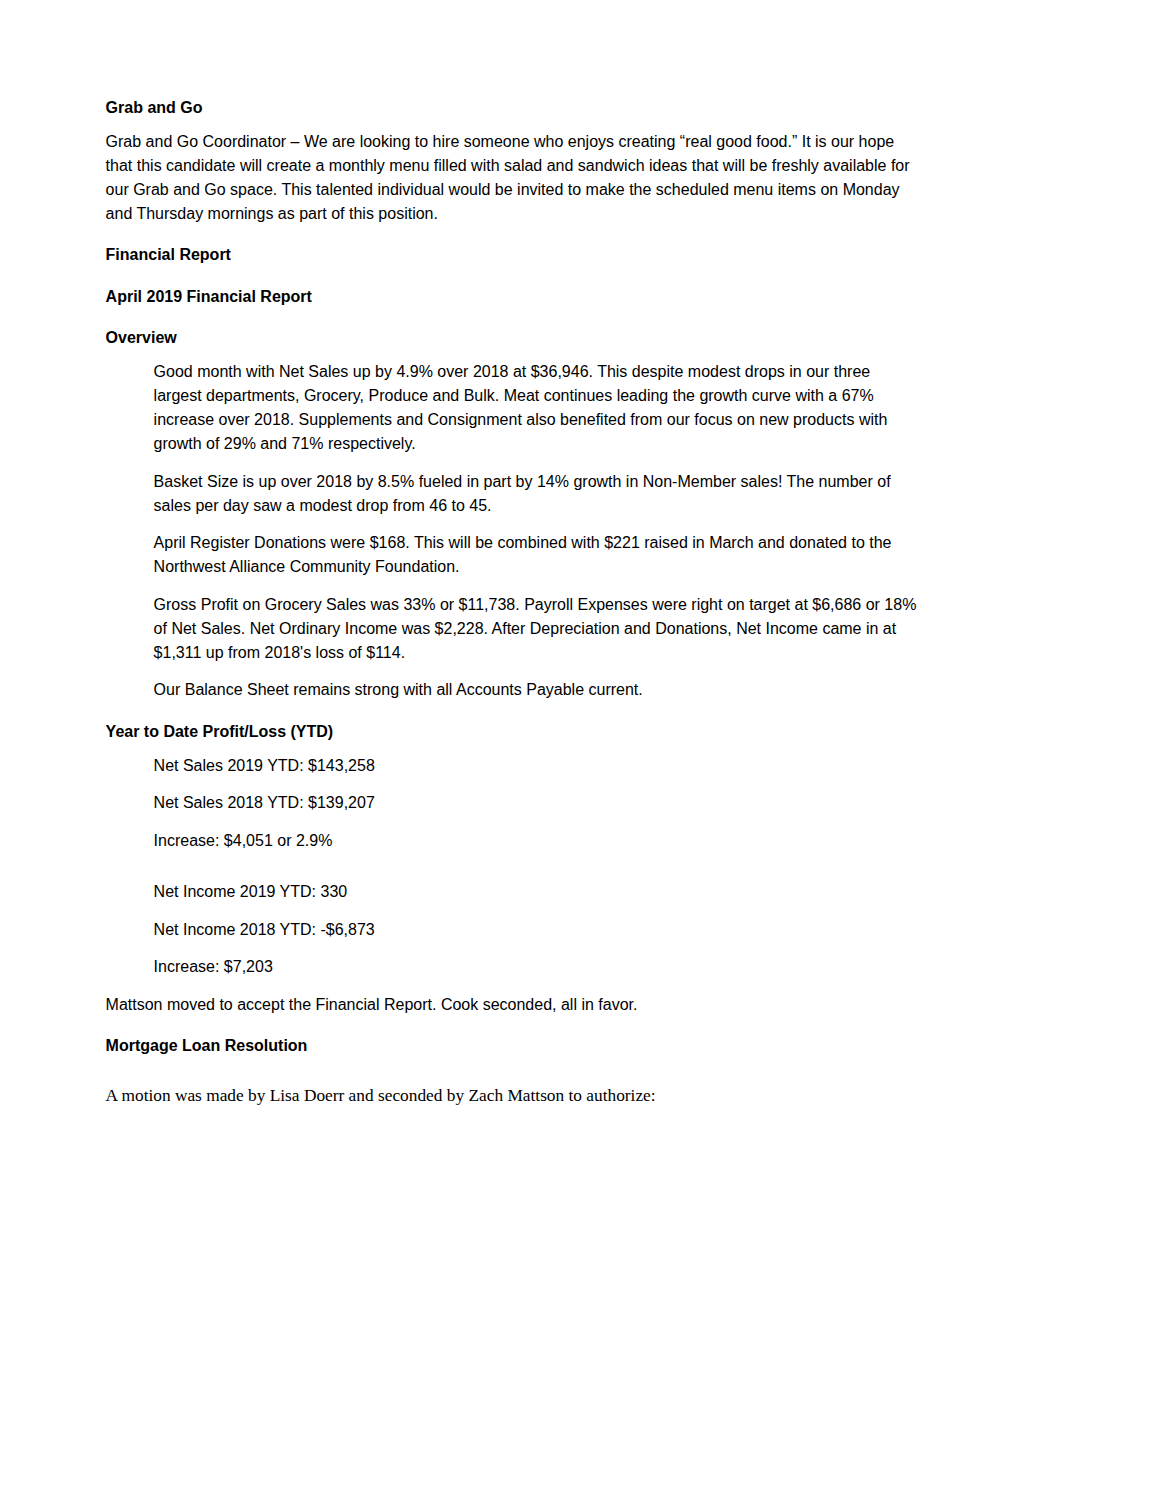Grab and Go
Grab and Go Coordinator – We are looking to hire someone who enjoys creating “real good food.” It is our hope that this candidate will create a monthly menu filled with salad and sandwich ideas that will be freshly available for our Grab and Go space. This talented individual would be invited to make the scheduled menu items on Monday and Thursday mornings as part of this position.
Financial Report
April 2019 Financial Report
Overview
Good month with Net Sales up by 4.9% over 2018 at $36,946. This despite modest drops in our three largest departments, Grocery, Produce and Bulk. Meat continues leading the growth curve with a 67% increase over 2018. Supplements and Consignment also benefited from our focus on new products with growth of 29% and 71% respectively.
Basket Size is up over 2018 by 8.5% fueled in part by 14% growth in Non-Member sales! The number of sales per day saw a modest drop from 46 to 45.
April Register Donations were $168. This will be combined with $221 raised in March and donated to the Northwest Alliance Community Foundation.
Gross Profit on Grocery Sales was 33% or $11,738. Payroll Expenses were right on target at $6,686 or 18% of Net Sales. Net Ordinary Income was $2,228. After Depreciation and Donations, Net Income came in at $1,311 up from 2018's loss of $114.
Our Balance Sheet remains strong with all Accounts Payable current.
Year to Date Profit/Loss (YTD)
Net Sales 2019 YTD: $143,258
Net Sales 2018 YTD: $139,207
Increase: $4,051 or 2.9%
Net Income 2019 YTD: 330
Net Income 2018 YTD: -$6,873
Increase: $7,203
Mattson moved to accept the Financial Report. Cook seconded, all in favor.
Mortgage Loan Resolution
A motion was made by Lisa Doerr and seconded by Zach Mattson to authorize: